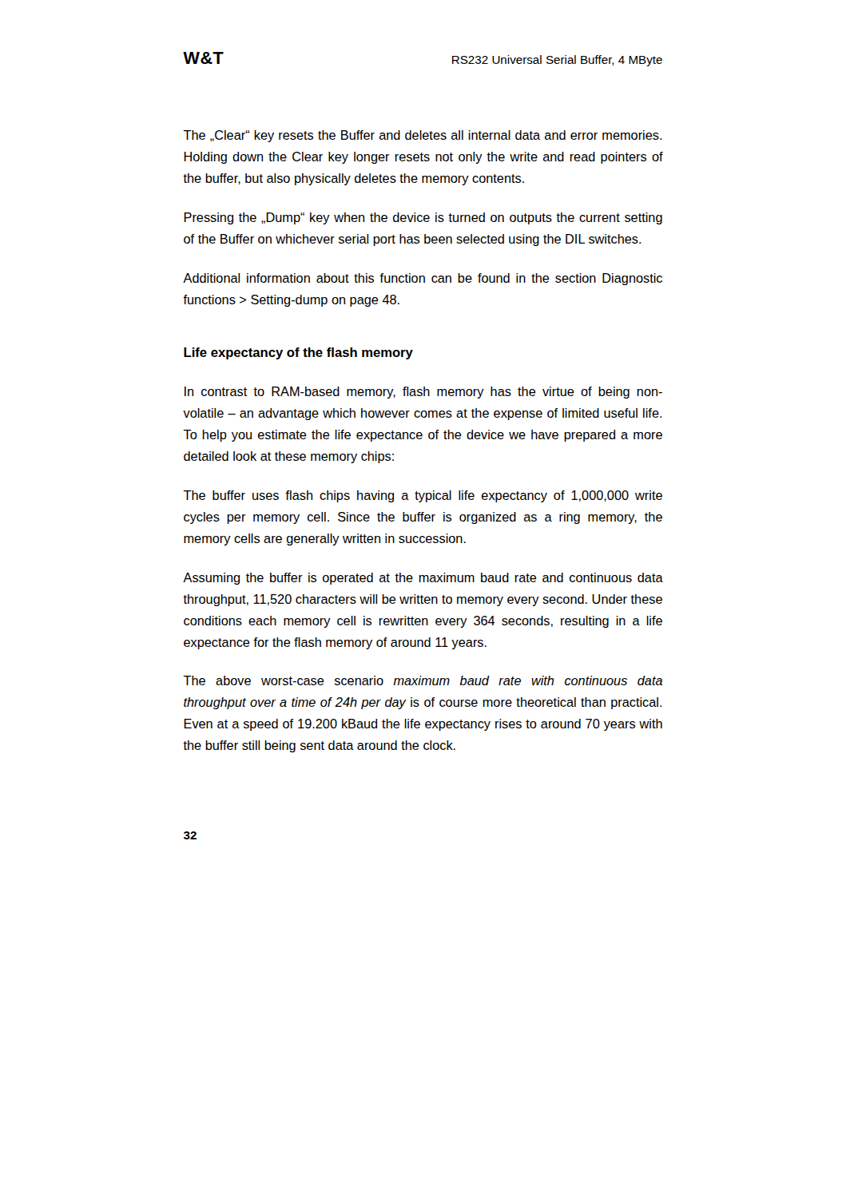W&T
RS232 Universal Serial Buffer, 4 MByte
The „Clear“ key resets the Buffer and deletes all internal data and error memories. Holding down the Clear key longer resets not only the write and read pointers of the buffer, but also physically deletes the memory contents.
Pressing the „Dump“ key when the device is turned on outputs the current setting of the Buffer on whichever serial port has been selected using the DIL switches.
Additional information about this function can be found in the section Diagnostic functions > Setting-dump on page 48.
Life expectancy of the flash memory
In contrast to RAM-based memory, flash memory has the virtue of being non-volatile – an advantage which however comes at the expense of limited useful life. To help you estimate the life expectance of the device we have prepared a more detailed look at these memory chips:
The buffer uses flash chips having a typical life expectancy of 1,000,000 write cycles per memory cell. Since the buffer is organized as a ring memory, the memory cells are generally written in succession.
Assuming the buffer is operated at the maximum baud rate and continuous data throughput, 11,520 characters will be written to memory every second. Under these conditions each memory cell is rewritten every 364 seconds, resulting in a life expectance for the flash memory of around 11 years.
The above worst-case scenario maximum baud rate with continuous data throughput over a time of 24h per day is of course more theoretical than practical. Even at a speed of 19.200 kBaud the life expectancy rises to around 70 years with the buffer still being sent data around the clock.
32